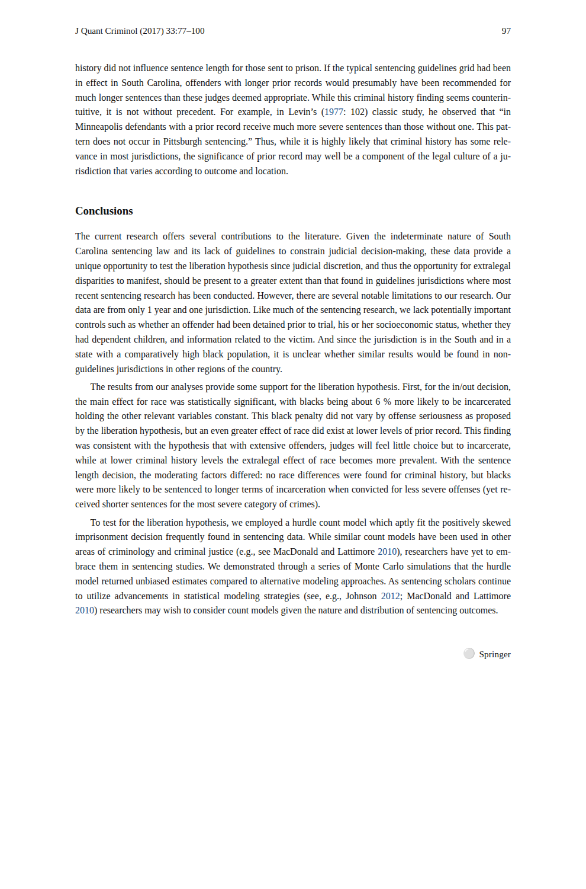J Quant Criminol (2017) 33:77–100 97
history did not influence sentence length for those sent to prison. If the typical sentencing guidelines grid had been in effect in South Carolina, offenders with longer prior records would presumably have been recommended for much longer sentences than these judges deemed appropriate. While this criminal history finding seems counterintuitive, it is not without precedent. For example, in Levin’s (1977: 102) classic study, he observed that “in Minneapolis defendants with a prior record receive much more severe sentences than those without one. This pattern does not occur in Pittsburgh sentencing.” Thus, while it is highly likely that criminal history has some relevance in most jurisdictions, the significance of prior record may well be a component of the legal culture of a jurisdiction that varies according to outcome and location.
Conclusions
The current research offers several contributions to the literature. Given the indeterminate nature of South Carolina sentencing law and its lack of guidelines to constrain judicial decision-making, these data provide a unique opportunity to test the liberation hypothesis since judicial discretion, and thus the opportunity for extralegal disparities to manifest, should be present to a greater extent than that found in guidelines jurisdictions where most recent sentencing research has been conducted. However, there are several notable limitations to our research. Our data are from only 1 year and one jurisdiction. Like much of the sentencing research, we lack potentially important controls such as whether an offender had been detained prior to trial, his or her socioeconomic status, whether they had dependent children, and information related to the victim. And since the jurisdiction is in the South and in a state with a comparatively high black population, it is unclear whether similar results would be found in non-guidelines jurisdictions in other regions of the country.
The results from our analyses provide some support for the liberation hypothesis. First, for the in/out decision, the main effect for race was statistically significant, with blacks being about 6 % more likely to be incarcerated holding the other relevant variables constant. This black penalty did not vary by offense seriousness as proposed by the liberation hypothesis, but an even greater effect of race did exist at lower levels of prior record. This finding was consistent with the hypothesis that with extensive offenders, judges will feel little choice but to incarcerate, while at lower criminal history levels the extralegal effect of race becomes more prevalent. With the sentence length decision, the moderating factors differed: no race differences were found for criminal history, but blacks were more likely to be sentenced to longer terms of incarceration when convicted for less severe offenses (yet received shorter sentences for the most severe category of crimes).
To test for the liberation hypothesis, we employed a hurdle count model which aptly fit the positively skewed imprisonment decision frequently found in sentencing data. While similar count models have been used in other areas of criminology and criminal justice (e.g., see MacDonald and Lattimore 2010), researchers have yet to embrace them in sentencing studies. We demonstrated through a series of Monte Carlo simulations that the hurdle model returned unbiased estimates compared to alternative modeling approaches. As sentencing scholars continue to utilize advancements in statistical modeling strategies (see, e.g., Johnson 2012; MacDonald and Lattimore 2010) researchers may wish to consider count models given the nature and distribution of sentencing outcomes.
⚪ Springer